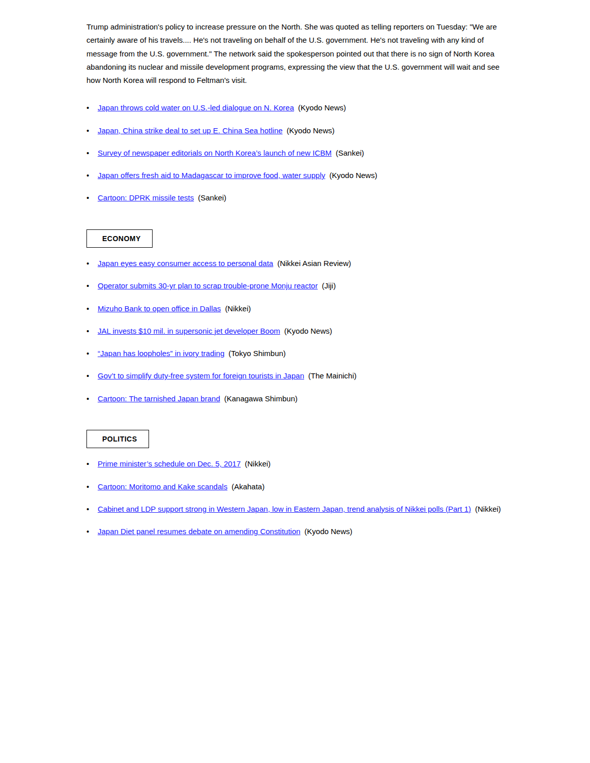Trump administration's policy to increase pressure on the North. She was quoted as telling reporters on Tuesday: "We are certainly aware of his travels.... He's not traveling on behalf of the U.S. government. He's not traveling with any kind of message from the U.S. government." The network said the spokesperson pointed out that there is no sign of North Korea abandoning its nuclear and missile development programs, expressing the view that the U.S. government will wait and see how North Korea will respond to Feltman's visit.
Japan throws cold water on U.S.-led dialogue on N. Korea(Kyodo News)
Japan, China strike deal to set up E. China Sea hotline(Kyodo News)
Survey of newspaper editorials on North Korea’s launch of new ICBM(Sankei)
Japan offers fresh aid to Madagascar to improve food, water supply(Kyodo News)
Cartoon: DPRK missile tests(Sankei)
ECONOMY
Japan eyes easy consumer access to personal data(Nikkei Asian Review)
Operator submits 30-yr plan to scrap trouble-prone Monju reactor(Jiji)
Mizuho Bank to open office in Dallas(Nikkei)
JAL invests $10 mil. in supersonic jet developer Boom(Kyodo News)
“Japan has loopholes” in ivory trading(Tokyo Shimbun)
Gov’t to simplify duty-free system for foreign tourists in Japan(The Mainichi)
Cartoon: The tarnished Japan brand(Kanagawa Shimbun)
POLITICS
Prime minister’s schedule on Dec. 5, 2017(Nikkei)
Cartoon: Moritomo and Kake scandals(Akahata)
Cabinet and LDP support strong in Western Japan, low in Eastern Japan, trend analysis of Nikkei polls (Part 1)(Nikkei)
Japan Diet panel resumes debate on amending Constitution(Kyodo News)